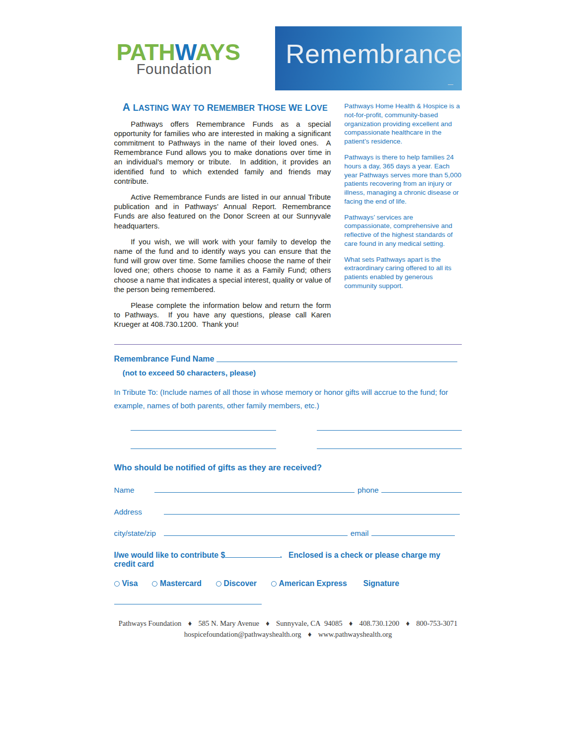PATH WAYS
Foundation
Remembrance
A LASTING WAY TO REMEMBER THOSE WE LOVE
Pathways offers Remembrance Funds as a special opportunity for families who are interested in making a significant commitment to Pathways in the name of their loved ones. A Remembrance Fund allows you to make donations over time in an individual’s memory or tribute. In addition, it provides an identified fund to which extended family and friends may contribute.
Active Remembrance Funds are listed in our annual Tribute publication and in Pathways’ Annual Report. Remembrance Funds are also featured on the Donor Screen at our Sunnyvale headquarters.
If you wish, we will work with your family to develop the name of the fund and to identify ways you can ensure that the fund will grow over time. Some families choose the name of their loved one; others choose to name it as a Family Fund; others choose a name that indicates a special interest, quality or value of the person being remembered.
Please complete the information below and return the form to Pathways. If you have any questions, please call Karen Krueger at 408.730.1200. Thank you!
Pathways Home Health & Hospice is a not-for-profit, community-based organization providing excellent and compassionate healthcare in the patient’s residence.
Pathways is there to help families 24 hours a day, 365 days a year. Each year Pathways serves more than 5,000 patients recovering from an injury or illness, managing a chronic disease or facing the end of life.
Pathways’ services are compassionate, comprehensive and reflective of the highest standards of care found in any medical setting.
What sets Pathways apart is the extraordinary caring offered to all its patients enabled by generous community support.
Remembrance Fund Name
(not to exceed 50 characters, please)
In Tribute To: (Include names of all those in whose memory or honor gifts will accrue to the fund; for example, names of both parents, other family members, etc.)
Who should be notified of gifts as they are received?
Name phone
Address
city/state/zip email
I/we would like to contribute $ . Enclosed is a check or please charge my credit card
Visa Mastercard Discover American Express Signature
Pathways Foundation ♦ 585 N. Mary Avenue ♦ Sunnyvale, CA 94085 ♦ 408.730.1200 ♦ 800-753-3071
hospicefoundation@pathwayshealth.org ♦ www.pathwayshealth.org